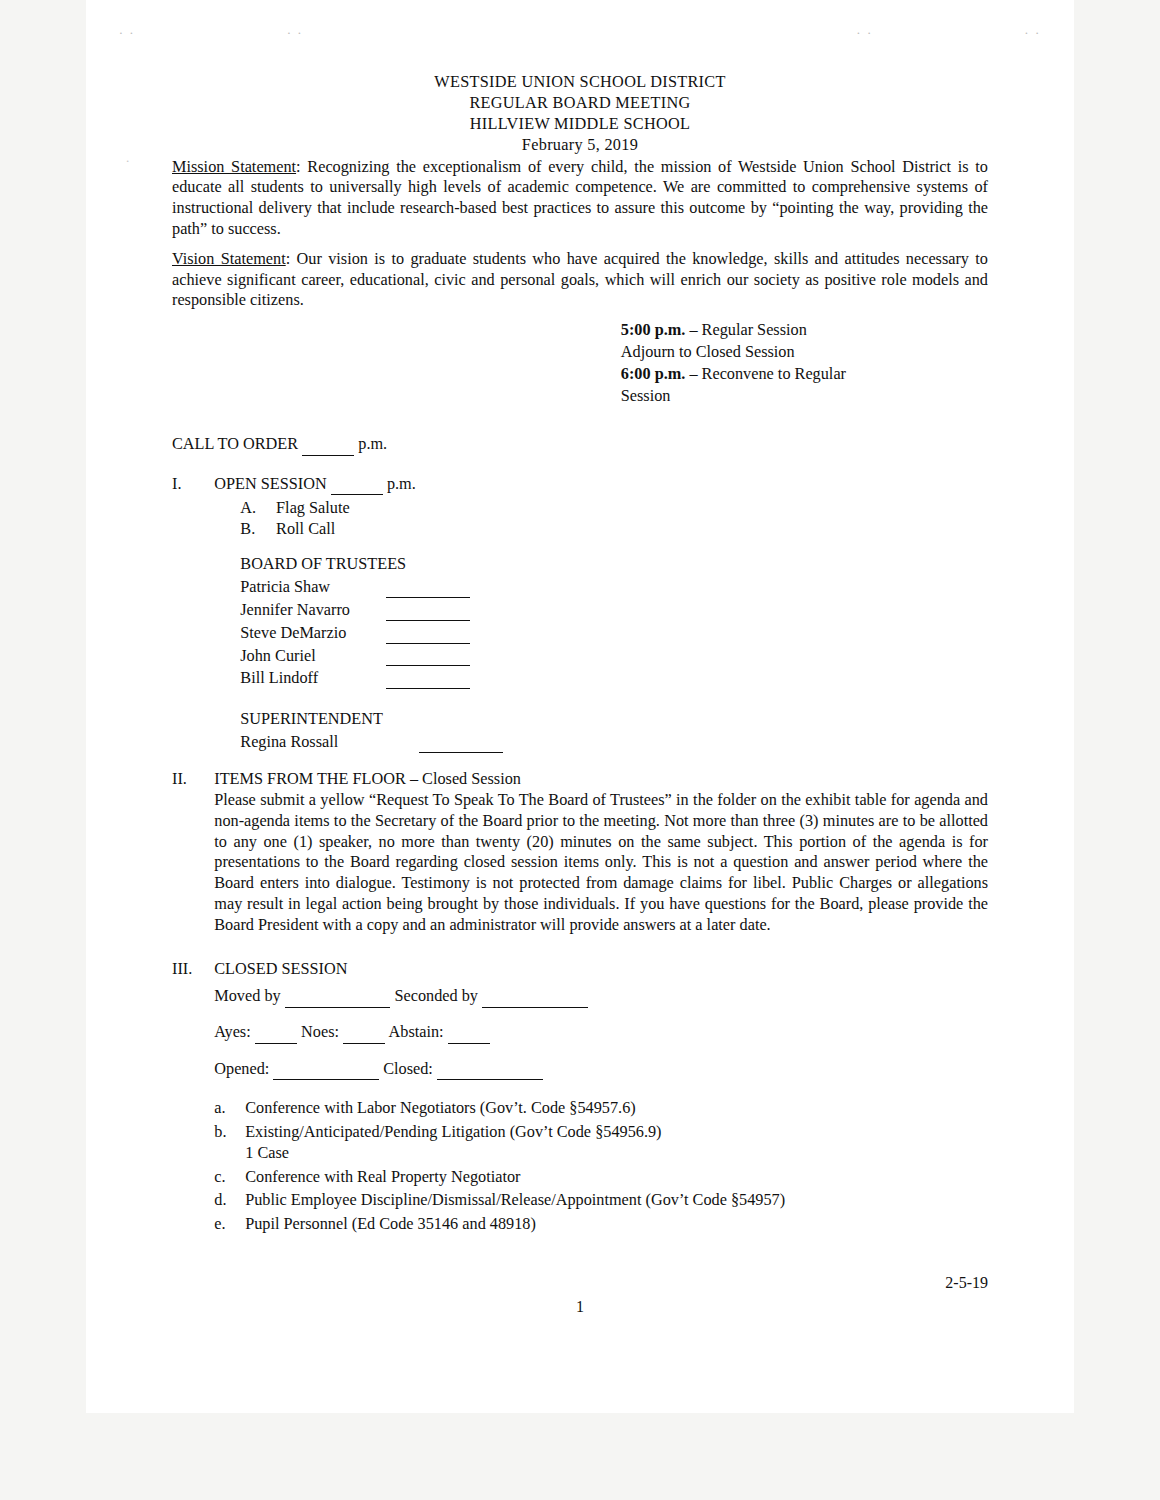. . . . . . . . .
WESTSIDE UNION SCHOOL DISTRICT
REGULAR BOARD MEETING
HILLVIEW MIDDLE SCHOOL
February 5, 2019
Mission Statement: Recognizing the exceptionalism of every child, the mission of Westside Union School District is to educate all students to universally high levels of academic competence. We are committed to comprehensive systems of instructional delivery that include research-based best practices to assure this outcome by “pointing the way, providing the path” to success.
Vision Statement: Our vision is to graduate students who have acquired the knowledge, skills and attitudes necessary to achieve significant career, educational, civic and personal goals, which will enrich our society as positive role models and responsible citizens.
5:00 p.m. – Regular Session
Adjourn to Closed Session
6:00 p.m. – Reconvene to Regular
Session
CALL TO ORDER p.m.
I.
OPEN SESSION p.m.
A. Flag Salute
B. Roll Call
BOARD OF TRUSTEES
| Patricia Shaw | |
| Jennifer Navarro | |
| Steve DeMarzio | |
| John Curiel | |
| Bill Lindoff | |
| SUPERINTENDENT | |
| Regina Rossall | |
II.
ITEMS FROM THE FLOOR – Closed Session
Please submit a yellow “Request To Speak To The Board of Trustees” in the folder on the exhibit table for agenda and non-agenda items to the Secretary of the Board prior to the meeting. Not more than three (3) minutes are to be allotted to any one (1) speaker, no more than twenty (20) minutes on the same subject. This portion of the agenda is for presentations to the Board regarding closed session items only. This is not a question and answer period where the Board enters into dialogue. Testimony is not protected from damage claims for libel. Public Charges or allegations may result in legal action being brought by those individuals. If you have questions for the Board, please provide the Board President with a copy and an administrator will provide answers at a later date.
III.
CLOSED SESSION
Moved by Seconded by
Ayes: Noes: Abstain:
Opened: Closed:
a. Conference with Labor Negotiators (Gov’t. Code §54957.6)
b. Existing/Anticipated/Pending Litigation (Gov’t Code §54956.9)
1 Case
c. Conference with Real Property Negotiator
d. Public Employee Discipline/Dismissal/Release/Appointment (Gov’t Code §54957)
e. Pupil Personnel (Ed Code 35146 and 48918)
2-5-19
1